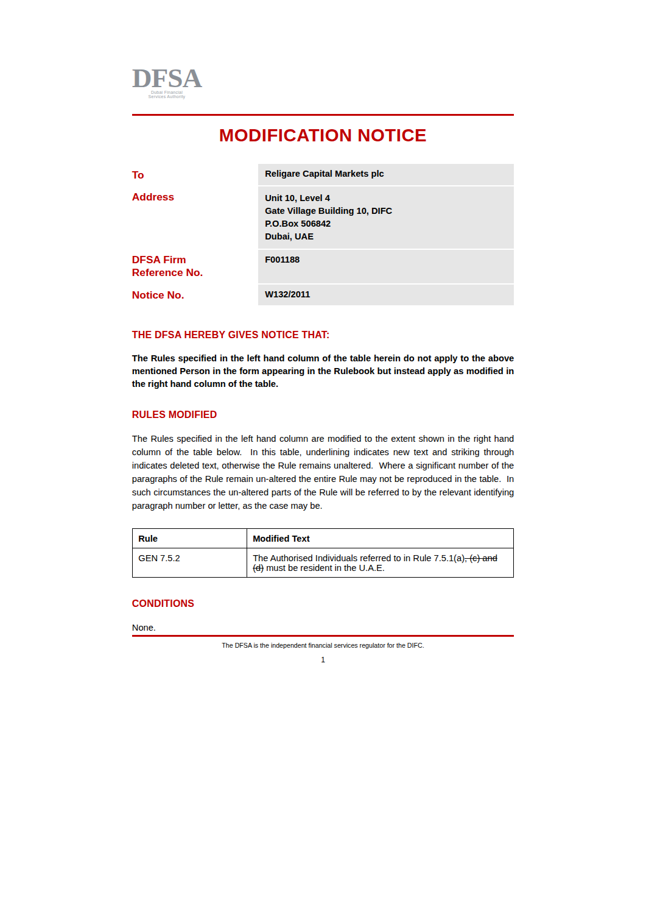DFSA Dubai Financial
Services Authority
MODIFICATION NOTICE
| To | Religare Capital Markets plc |
| Address | Unit 10, Level 4 Gate Village Building 10, DIFC P.O.Box 506842 Dubai, UAE |
| DFSA Firm Reference No. | F001188 |
| Notice No. | W132/2011 |
THE DFSA HEREBY GIVES NOTICE THAT:
The Rules specified in the left hand column of the table herein do not apply to the above mentioned Person in the form appearing in the Rulebook but instead apply as modified in the right hand column of the table.
RULES MODIFIED
The Rules specified in the left hand column are modified to the extent shown in the right hand column of the table below. In this table, underlining indicates new text and striking through indicates deleted text, otherwise the Rule remains unaltered. Where a significant number of the paragraphs of the Rule remain un-altered the entire Rule may not be reproduced in the table. In such circumstances the un-altered parts of the Rule will be referred to by the relevant identifying paragraph number or letter, as the case may be.
| Rule | Modified Text |
| --- | --- |
| GEN 7.5.2 | The Authorised Individuals referred to in Rule 7.5.1(a) , (c) and (d) must be resident in the U.A.E. |
CONDITIONS
None.
The DFSA is the independent financial services regulator for the DIFC.
1